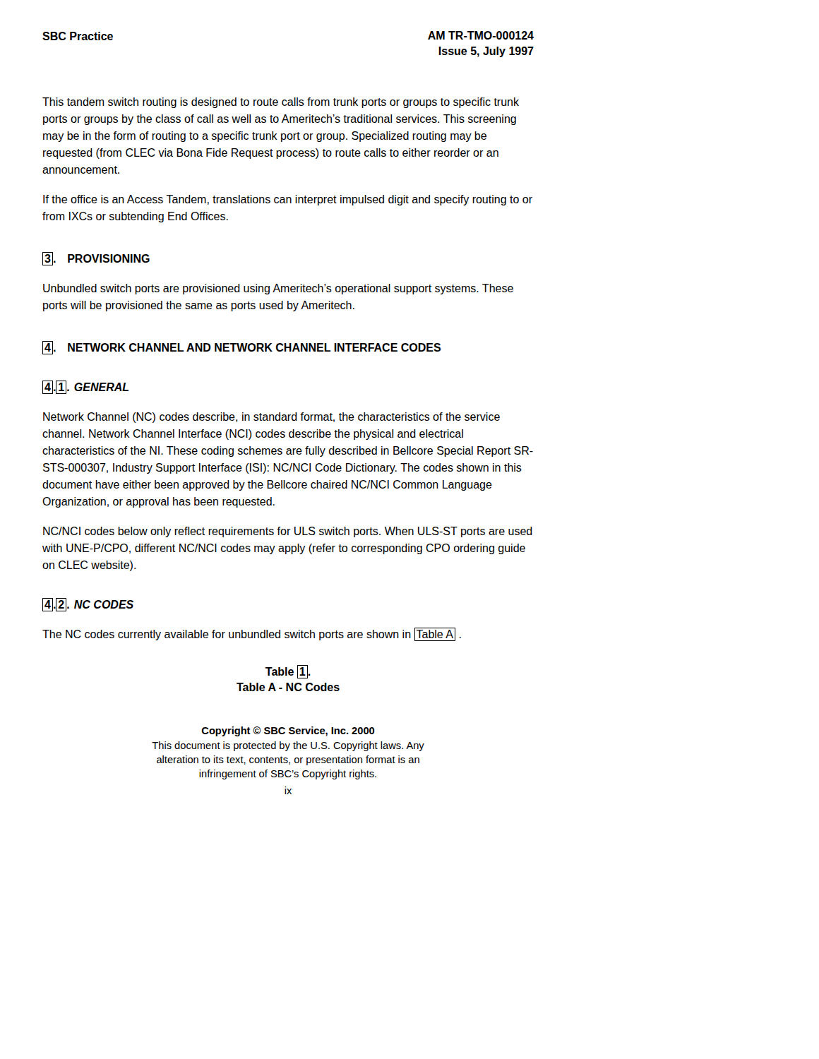SBC Practice
AM TR-TMO-000124
Issue 5, July 1997
This tandem switch routing is designed to route calls from trunk ports or groups to specific trunk ports or groups by the class of call as well as to Ameritech’s traditional services. This screening may be in the form of routing to a specific trunk port or group. Specialized routing may be requested (from CLEC via Bona Fide Request process) to route calls to either reorder or an announcement.
If the office is an Access Tandem, translations can interpret impulsed digit and specify routing to or from IXCs or subtending End Offices.
3. PROVISIONING
Unbundled switch ports are provisioned using Ameritech’s operational support systems. These ports will be provisioned the same as ports used by Ameritech.
4. NETWORK CHANNEL AND NETWORK CHANNEL INTERFACE CODES
4.1. GENERAL
Network Channel (NC) codes describe, in standard format, the characteristics of the service channel. Network Channel Interface (NCI) codes describe the physical and electrical characteristics of the NI. These coding schemes are fully described in Bellcore Special Report SR-STS-000307, Industry Support Interface (ISI): NC/NCI Code Dictionary. The codes shown in this document have either been approved by the Bellcore chaired NC/NCI Common Language Organization, or approval has been requested.
NC/NCI codes below only reflect requirements for ULS switch ports. When ULS-ST ports are used with UNE-P/CPO, different NC/NCI codes may apply (refer to corresponding CPO ordering guide on CLEC website).
4.2. NC CODES
The NC codes currently available for unbundled switch ports are shown in Table A .
Table 1.
Table A - NC Codes
Copyright © SBC Service, Inc. 2000
This document is protected by the U.S. Copyright laws. Any
alteration to its text, contents, or presentation format is an
infringement of SBC’s Copyright rights.
ix